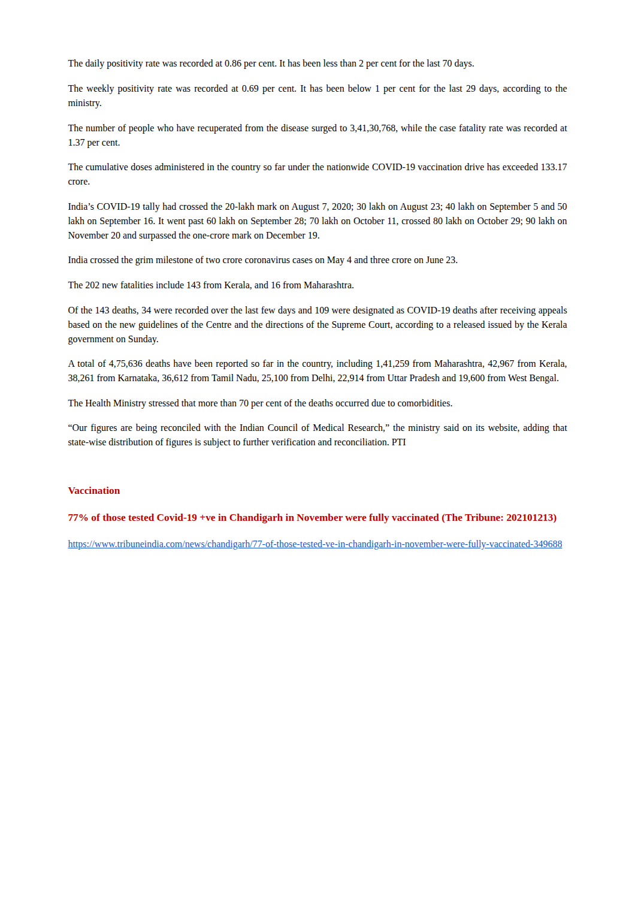The daily positivity rate was recorded at 0.86 per cent. It has been less than 2 per cent for the last 70 days.
The weekly positivity rate was recorded at 0.69 per cent. It has been below 1 per cent for the last 29 days, according to the ministry.
The number of people who have recuperated from the disease surged to 3,41,30,768, while the case fatality rate was recorded at 1.37 per cent.
The cumulative doses administered in the country so far under the nationwide COVID-19 vaccination drive has exceeded 133.17 crore.
India’s COVID-19 tally had crossed the 20-lakh mark on August 7, 2020; 30 lakh on August 23; 40 lakh on September 5 and 50 lakh on September 16. It went past 60 lakh on September 28; 70 lakh on October 11, crossed 80 lakh on October 29; 90 lakh on November 20 and surpassed the one-crore mark on December 19.
India crossed the grim milestone of two crore coronavirus cases on May 4 and three crore on June 23.
The 202 new fatalities include 143 from Kerala, and 16 from Maharashtra.
Of the 143 deaths, 34 were recorded over the last few days and 109 were designated as COVID-19 deaths after receiving appeals based on the new guidelines of the Centre and the directions of the Supreme Court, according to a released issued by the Kerala government on Sunday.
A total of 4,75,636 deaths have been reported so far in the country, including 1,41,259 from Maharashtra, 42,967 from Kerala, 38,261 from Karnataka, 36,612 from Tamil Nadu, 25,100 from Delhi, 22,914 from Uttar Pradesh and 19,600 from West Bengal.
The Health Ministry stressed that more than 70 per cent of the deaths occurred due to comorbidities.
“Our figures are being reconciled with the Indian Council of Medical Research,” the ministry said on its website, adding that state-wise distribution of figures is subject to further verification and reconciliation. PTI
Vaccination
77% of those tested Covid-19 +ve in Chandigarh in November were fully vaccinated (The Tribune: 202101213)
https://www.tribuneindia.com/news/chandigarh/77-of-those-tested-ve-in-chandigarh-in-november-were-fully-vaccinated-349688